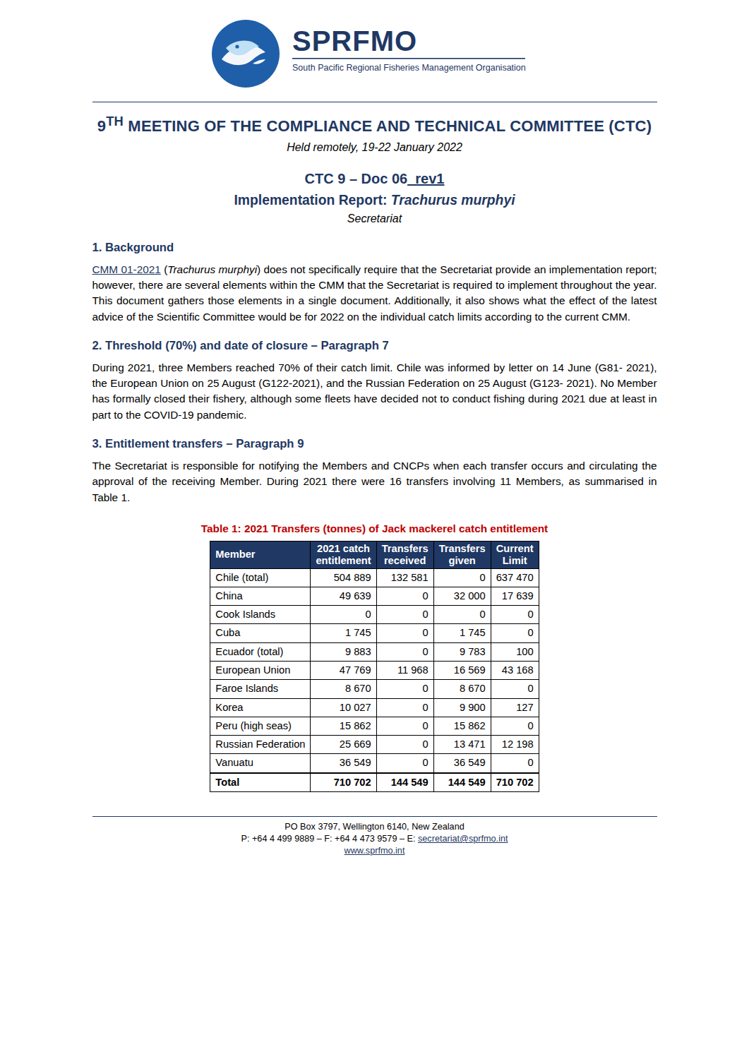SPRFMO South Pacific Regional Fisheries Management Organisation
9TH MEETING OF THE COMPLIANCE AND TECHNICAL COMMITTEE (CTC)
Held remotely, 19-22 January 2022
CTC 9 – Doc 06_rev1
Implementation Report: Trachurus murphyi
Secretariat
1. Background
CMM 01-2021 (Trachurus murphyi) does not specifically require that the Secretariat provide an implementation report; however, there are several elements within the CMM that the Secretariat is required to implement throughout the year. This document gathers those elements in a single document. Additionally, it also shows what the effect of the latest advice of the Scientific Committee would be for 2022 on the individual catch limits according to the current CMM.
2. Threshold (70%) and date of closure – Paragraph 7
During 2021, three Members reached 70% of their catch limit. Chile was informed by letter on 14 June (G81- 2021), the European Union on 25 August (G122-2021), and the Russian Federation on 25 August (G123- 2021). No Member has formally closed their fishery, although some fleets have decided not to conduct fishing during 2021 due at least in part to the COVID-19 pandemic.
3. Entitlement transfers – Paragraph 9
The Secretariat is responsible for notifying the Members and CNCPs when each transfer occurs and circulating the approval of the receiving Member. During 2021 there were 16 transfers involving 11 Members, as summarised in Table 1.
Table 1: 2021 Transfers (tonnes) of Jack mackerel catch entitlement
| Member | 2021 catch entitlement | Transfers received | Transfers given | Current Limit |
| --- | --- | --- | --- | --- |
| Chile (total) | 504 889 | 132 581 | 0 | 637 470 |
| China | 49 639 | 0 | 32 000 | 17 639 |
| Cook Islands | 0 | 0 | 0 | 0 |
| Cuba | 1 745 | 0 | 1 745 | 0 |
| Ecuador (total) | 9 883 | 0 | 9 783 | 100 |
| European Union | 47 769 | 11 968 | 16 569 | 43 168 |
| Faroe Islands | 8 670 | 0 | 8 670 | 0 |
| Korea | 10 027 | 0 | 9 900 | 127 |
| Peru (high seas) | 15 862 | 0 | 15 862 | 0 |
| Russian Federation | 25 669 | 0 | 13 471 | 12 198 |
| Vanuatu | 36 549 | 0 | 36 549 | 0 |
| Total | 710 702 | 144 549 | 144 549 | 710 702 |
PO Box 3797, Wellington 6140, New Zealand
P: +64 4 499 9889 – F: +64 4 473 9579 – E: secretariat@sprfmo.int
www.sprfmo.int